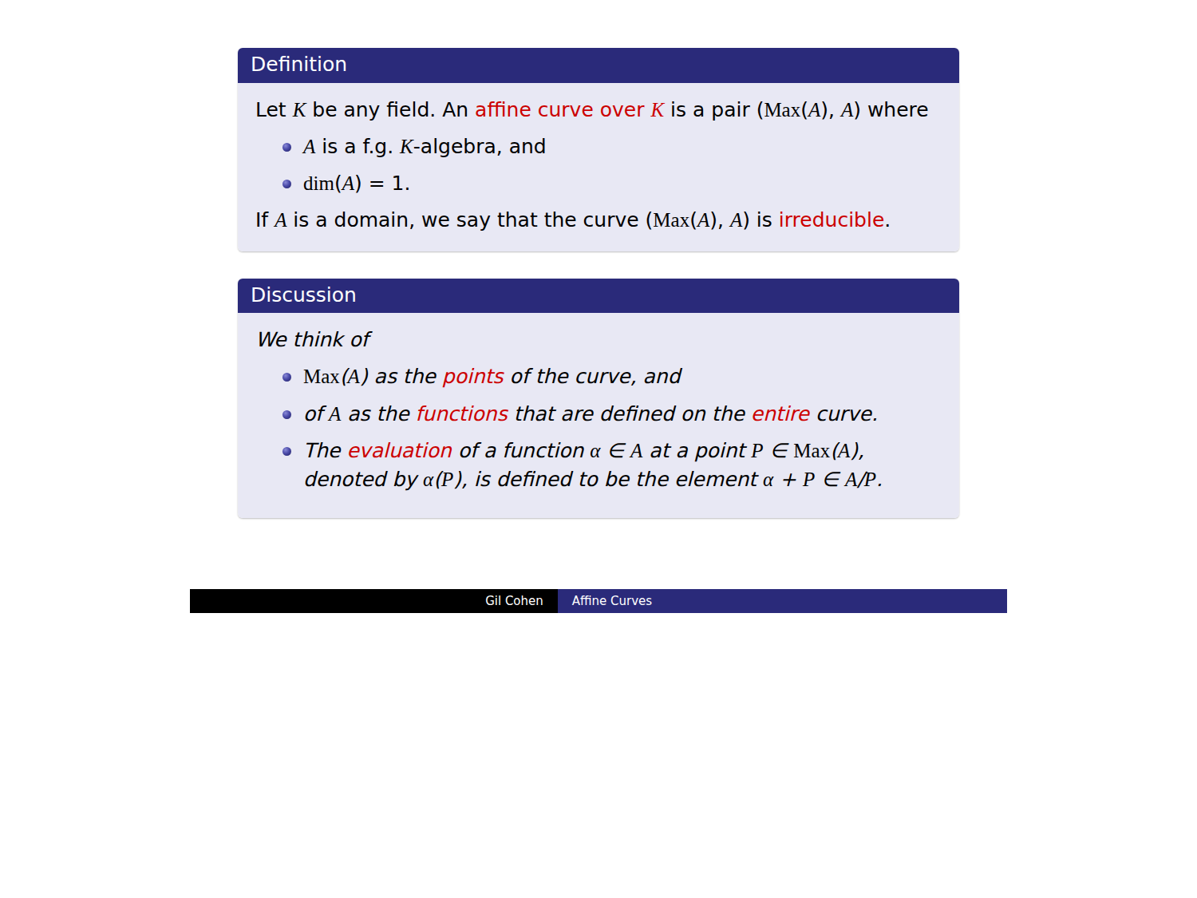Definition
Let K be any field. An affine curve over K is a pair (Max(A), A) where
A is a f.g. K-algebra, and
dim(A) = 1.
If A is a domain, we say that the curve (Max(A), A) is irreducible.
Discussion
We think of
Max(A) as the points of the curve, and
of A as the functions that are defined on the entire curve.
The evaluation of a function α ∈ A at a point P ∈ Max(A), denoted by α(P), is defined to be the element α + P ∈ A/P.
Gil Cohen
Affine Curves